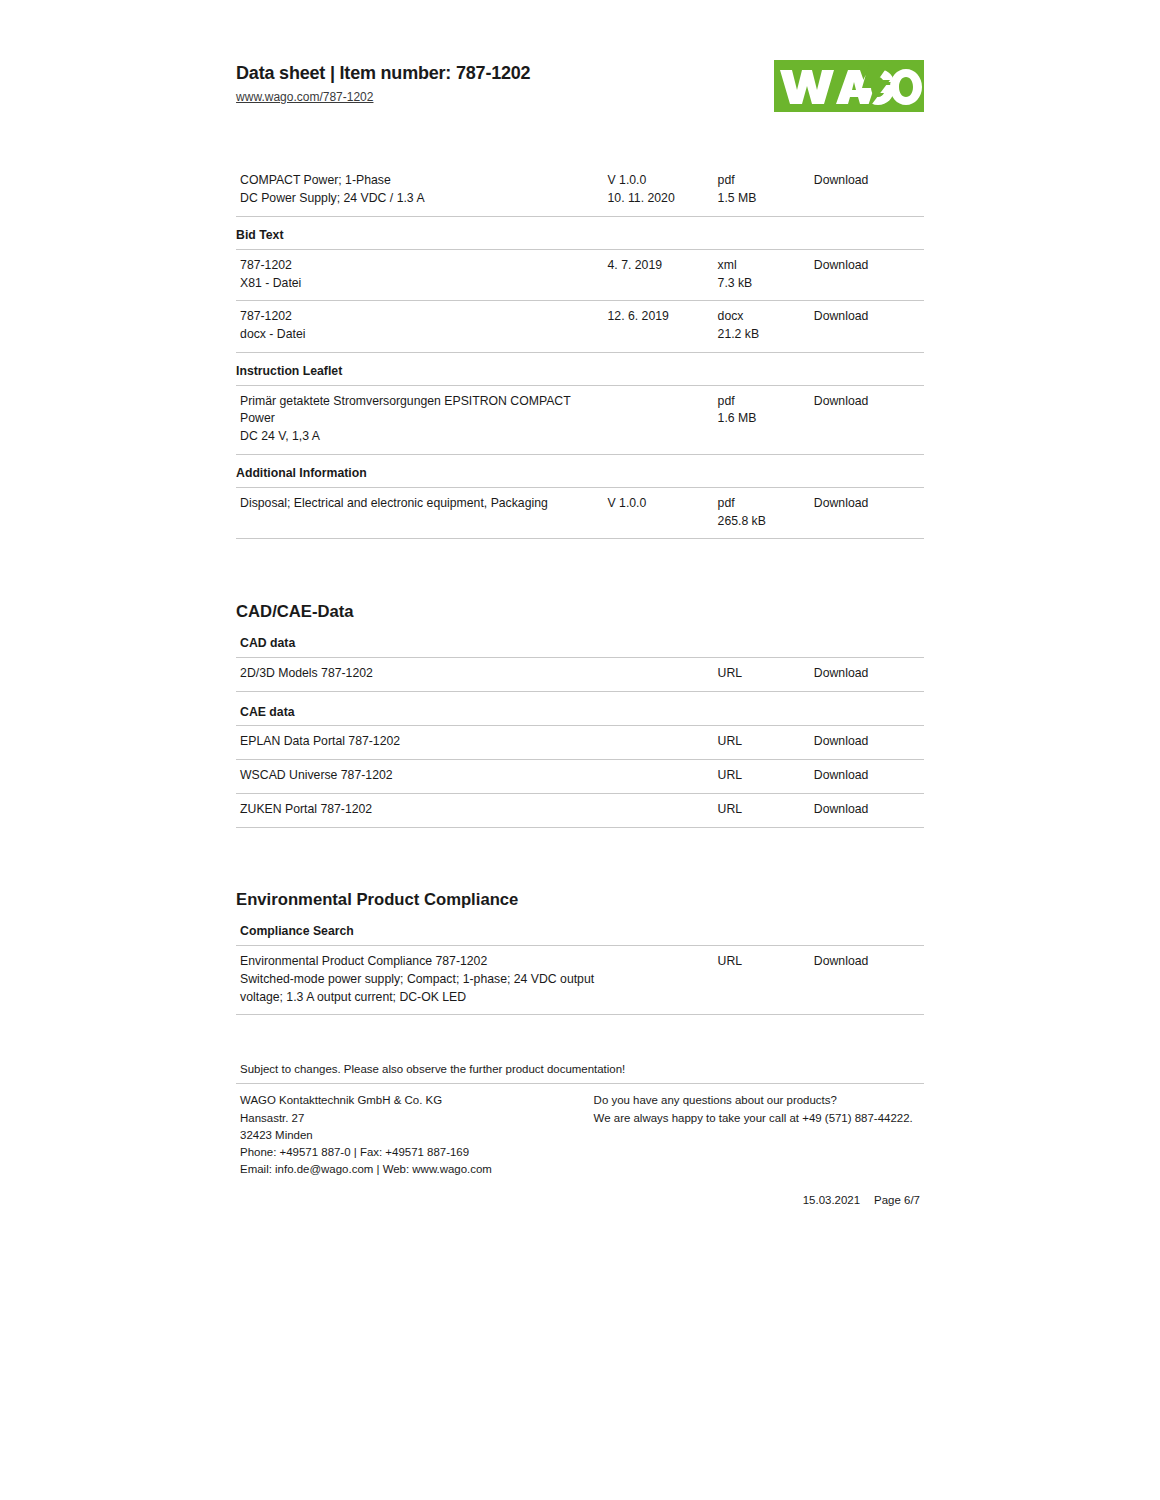Data sheet | Item number: 787-1202
www.wago.com/787-1202
| COMPACT Power; 1-Phase DC Power Supply; 24 VDC / 1.3 A | V 1.0.0 10. 11. 2020 | pdf 1.5 MB | Download |
| Bid Text |
| 787-1202 X81 - Datei | 4. 7. 2019 | xml 7.3 kB | Download |
| 787-1202 docx - Datei | 12. 6. 2019 | docx 21.2 kB | Download |
| Instruction Leaflet |
| Primär getaktete Stromversorgungen EPSITRON COMPACT Power DC 24 V, 1,3 A | | pdf 1.6 MB | Download |
| Additional Information |
| Disposal; Electrical and electronic equipment, Packaging | V 1.0.0 | pdf 265.8 kB | Download |
CAD/CAE-Data
CAD data
| 2D/3D Models 787-1202 | | URL | Download |
CAE data
| EPLAN Data Portal 787-1202 | | URL | Download |
| WSCAD Universe 787-1202 | | URL | Download |
| ZUKEN Portal 787-1202 | | URL | Download |
Environmental Product Compliance
Compliance Search
| Environmental Product Compliance 787-1202 Switched-mode power supply; Compact; 1-phase; 24 VDC output voltage; 1.3 A output current; DC-OK LED | | URL | Download |
Subject to changes. Please also observe the further product documentation!
WAGO Kontakttechnik GmbH & Co. KG
Hansastr. 27
32423 Minden
Phone: +49571 887-0 | Fax: +49571 887-169
Email: info.de@wago.com | Web: www.wago.com
Do you have any questions about our products?
We are always happy to take your call at +49 (571) 887-44222.
15.03.2021Page 6/7